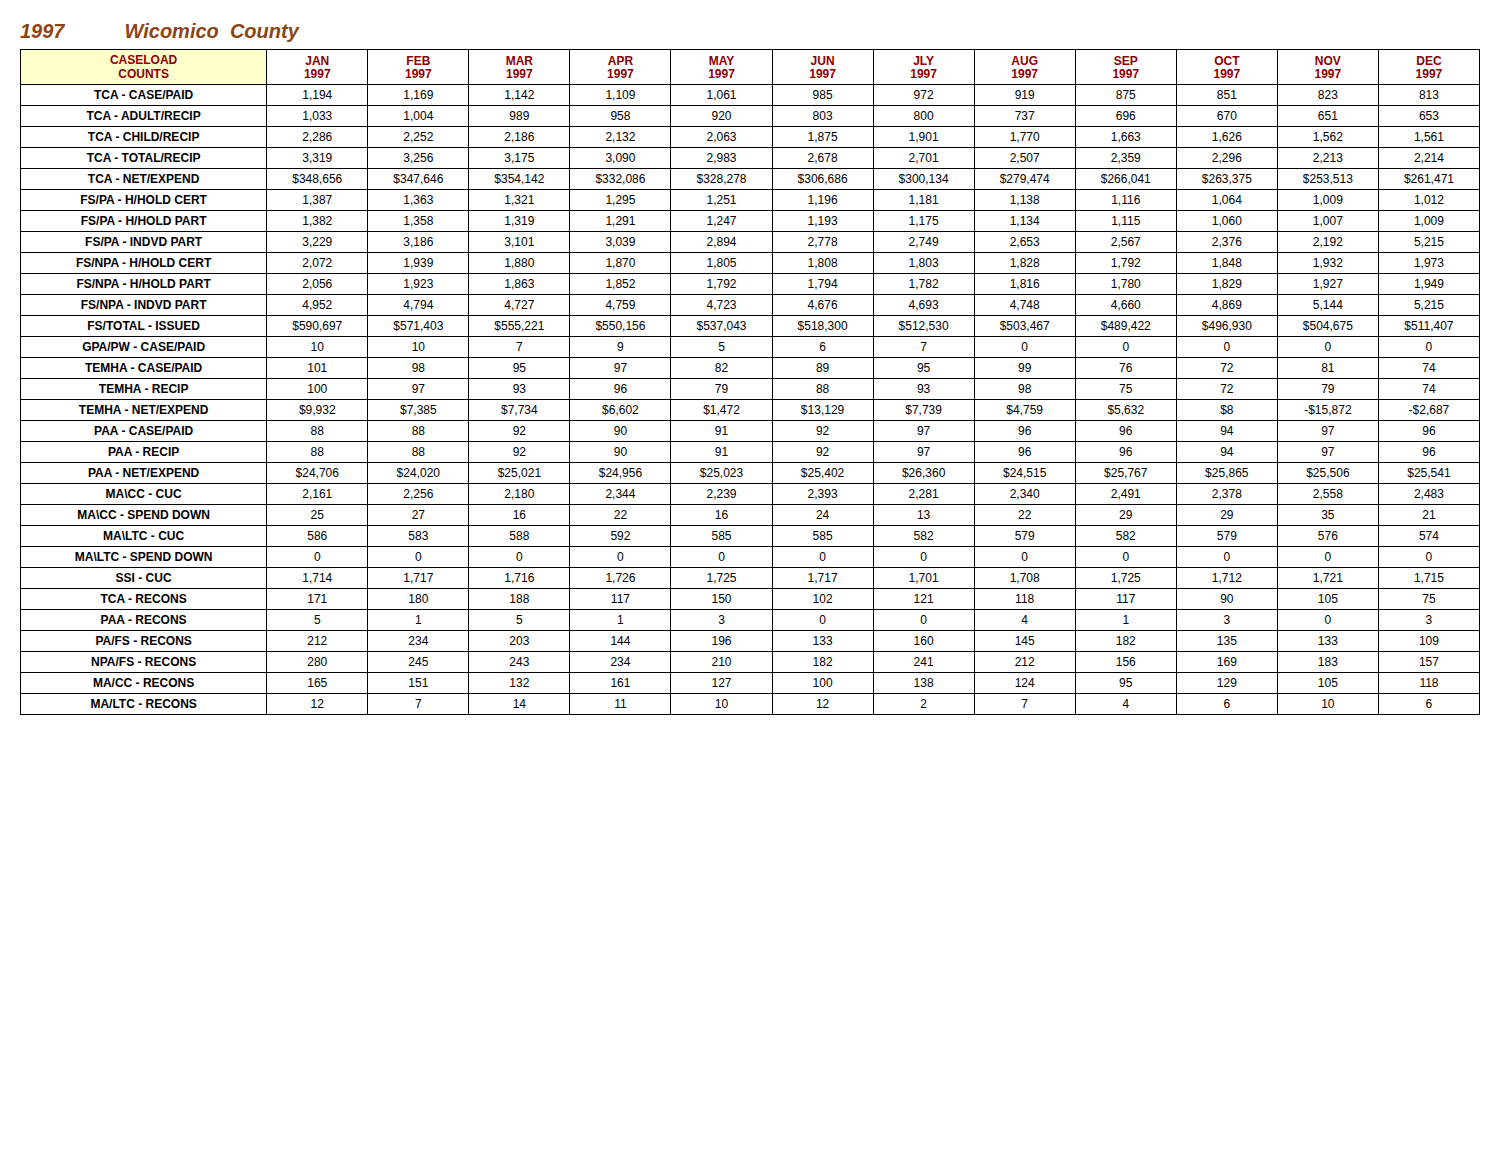1997
Wicomico County
| CASELOAD COUNTS | JAN 1997 | FEB 1997 | MAR 1997 | APR 1997 | MAY 1997 | JUN 1997 | JLY 1997 | AUG 1997 | SEP 1997 | OCT 1997 | NOV 1997 | DEC 1997 |
| --- | --- | --- | --- | --- | --- | --- | --- | --- | --- | --- | --- | --- |
| TCA - CASE/PAID | 1,194 | 1,169 | 1,142 | 1,109 | 1,061 | 985 | 972 | 919 | 875 | 851 | 823 | 813 |
| TCA - ADULT/RECIP | 1,033 | 1,004 | 989 | 958 | 920 | 803 | 800 | 737 | 696 | 670 | 651 | 653 |
| TCA - CHILD/RECIP | 2,286 | 2,252 | 2,186 | 2,132 | 2,063 | 1,875 | 1,901 | 1,770 | 1,663 | 1,626 | 1,562 | 1,561 |
| TCA - TOTAL/RECIP | 3,319 | 3,256 | 3,175 | 3,090 | 2,983 | 2,678 | 2,701 | 2,507 | 2,359 | 2,296 | 2,213 | 2,214 |
| TCA - NET/EXPEND | $348,656 | $347,646 | $354,142 | $332,086 | $328,278 | $306,686 | $300,134 | $279,474 | $266,041 | $263,375 | $253,513 | $261,471 |
| FS/PA - H/HOLD CERT | 1,387 | 1,363 | 1,321 | 1,295 | 1,251 | 1,196 | 1,181 | 1,138 | 1,116 | 1,064 | 1,009 | 1,012 |
| FS/PA - H/HOLD PART | 1,382 | 1,358 | 1,319 | 1,291 | 1,247 | 1,193 | 1,175 | 1,134 | 1,115 | 1,060 | 1,007 | 1,009 |
| FS/PA - INDVD PART | 3,229 | 3,186 | 3,101 | 3,039 | 2,894 | 2,778 | 2,749 | 2,653 | 2,567 | 2,376 | 2,192 | 5,215 |
| FS/NPA - H/HOLD CERT | 2,072 | 1,939 | 1,880 | 1,870 | 1,805 | 1,808 | 1,803 | 1,828 | 1,792 | 1,848 | 1,932 | 1,973 |
| FS/NPA - H/HOLD PART | 2,056 | 1,923 | 1,863 | 1,852 | 1,792 | 1,794 | 1,782 | 1,816 | 1,780 | 1,829 | 1,927 | 1,949 |
| FS/NPA - INDVD PART | 4,952 | 4,794 | 4,727 | 4,759 | 4,723 | 4,676 | 4,693 | 4,748 | 4,660 | 4,869 | 5,144 | 5,215 |
| FS/TOTAL - ISSUED | $590,697 | $571,403 | $555,221 | $550,156 | $537,043 | $518,300 | $512,530 | $503,467 | $489,422 | $496,930 | $504,675 | $511,407 |
| GPA/PW - CASE/PAID | 10 | 10 | 7 | 9 | 5 | 6 | 7 | 0 | 0 | 0 | 0 | 0 |
| TEMHA - CASE/PAID | 101 | 98 | 95 | 97 | 82 | 89 | 95 | 99 | 76 | 72 | 81 | 74 |
| TEMHA - RECIP | 100 | 97 | 93 | 96 | 79 | 88 | 93 | 98 | 75 | 72 | 79 | 74 |
| TEMHA - NET/EXPEND | $9,932 | $7,385 | $7,734 | $6,602 | $1,472 | $13,129 | $7,739 | $4,759 | $5,632 | $8 | -$15,872 | -$2,687 |
| PAA - CASE/PAID | 88 | 88 | 92 | 90 | 91 | 92 | 97 | 96 | 96 | 94 | 97 | 96 |
| PAA - RECIP | 88 | 88 | 92 | 90 | 91 | 92 | 97 | 96 | 96 | 94 | 97 | 96 |
| PAA - NET/EXPEND | $24,706 | $24,020 | $25,021 | $24,956 | $25,023 | $25,402 | $26,360 | $24,515 | $25,767 | $25,865 | $25,506 | $25,541 |
| MA\CC - CUC | 2,161 | 2,256 | 2,180 | 2,344 | 2,239 | 2,393 | 2,281 | 2,340 | 2,491 | 2,378 | 2,558 | 2,483 |
| MA\CC - SPEND DOWN | 25 | 27 | 16 | 22 | 16 | 24 | 13 | 22 | 29 | 29 | 35 | 21 |
| MA\LTC - CUC | 586 | 583 | 588 | 592 | 585 | 585 | 582 | 579 | 582 | 579 | 576 | 574 |
| MA\LTC - SPEND DOWN | 0 | 0 | 0 | 0 | 0 | 0 | 0 | 0 | 0 | 0 | 0 | 0 |
| SSI - CUC | 1,714 | 1,717 | 1,716 | 1,726 | 1,725 | 1,717 | 1,701 | 1,708 | 1,725 | 1,712 | 1,721 | 1,715 |
| TCA - RECONS | 171 | 180 | 188 | 117 | 150 | 102 | 121 | 118 | 117 | 90 | 105 | 75 |
| PAA - RECONS | 5 | 1 | 5 | 1 | 3 | 0 | 0 | 4 | 1 | 3 | 0 | 3 |
| PA/FS - RECONS | 212 | 234 | 203 | 144 | 196 | 133 | 160 | 145 | 182 | 135 | 133 | 109 |
| NPA/FS - RECONS | 280 | 245 | 243 | 234 | 210 | 182 | 241 | 212 | 156 | 169 | 183 | 157 |
| MA/CC - RECONS | 165 | 151 | 132 | 161 | 127 | 100 | 138 | 124 | 95 | 129 | 105 | 118 |
| MA/LTC - RECONS | 12 | 7 | 14 | 11 | 10 | 12 | 2 | 7 | 4 | 6 | 10 | 6 |